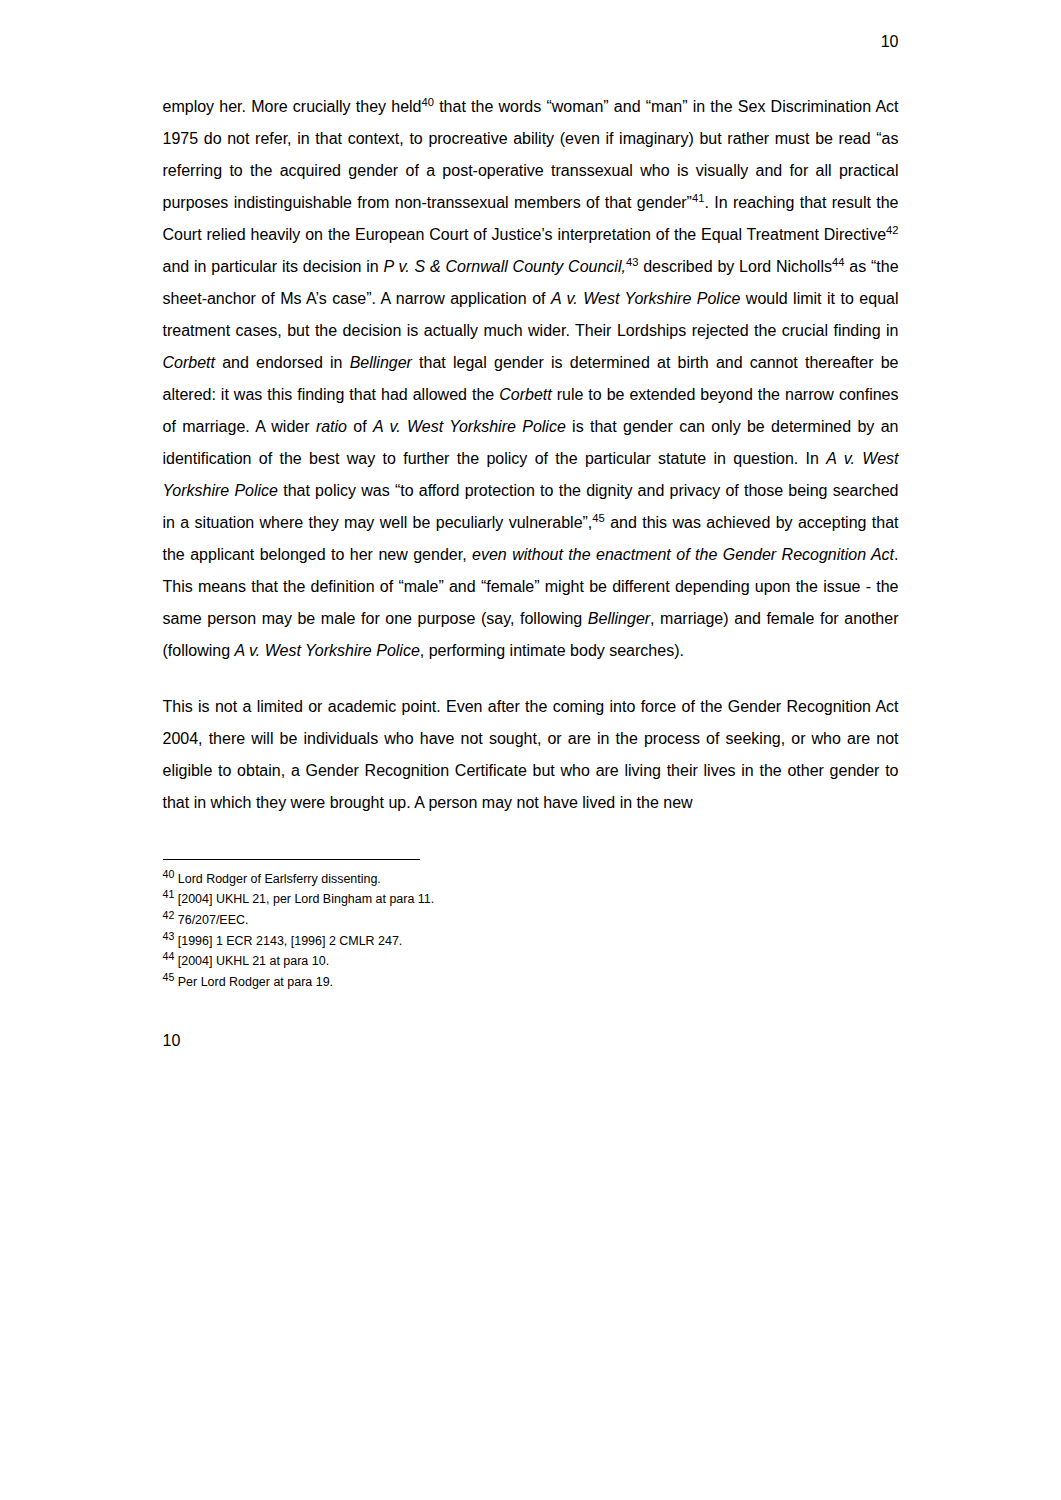10
employ her. More crucially they held40 that the words “woman” and “man” in the Sex Discrimination Act 1975 do not refer, in that context, to procreative ability (even if imaginary) but rather must be read “as referring to the acquired gender of a post-operative transsexual who is visually and for all practical purposes indistinguishable from non-transsexual members of that gender”41. In reaching that result the Court relied heavily on the European Court of Justice’s interpretation of the Equal Treatment Directive42 and in particular its decision in P v. S & Cornwall County Council,43 described by Lord Nicholls44 as “the sheet-anchor of Ms A’s case”. A narrow application of A v. West Yorkshire Police would limit it to equal treatment cases, but the decision is actually much wider. Their Lordships rejected the crucial finding in Corbett and endorsed in Bellinger that legal gender is determined at birth and cannot thereafter be altered: it was this finding that had allowed the Corbett rule to be extended beyond the narrow confines of marriage. A wider ratio of A v. West Yorkshire Police is that gender can only be determined by an identification of the best way to further the policy of the particular statute in question. In A v. West Yorkshire Police that policy was “to afford protection to the dignity and privacy of those being searched in a situation where they may well be peculiarly vulnerable”,45 and this was achieved by accepting that the applicant belonged to her new gender, even without the enactment of the Gender Recognition Act. This means that the definition of “male” and “female” might be different depending upon the issue - the same person may be male for one purpose (say, following Bellinger, marriage) and female for another (following A v. West Yorkshire Police, performing intimate body searches).
This is not a limited or academic point. Even after the coming into force of the Gender Recognition Act 2004, there will be individuals who have not sought, or are in the process of seeking, or who are not eligible to obtain, a Gender Recognition Certificate but who are living their lives in the other gender to that in which they were brought up. A person may not have lived in the new
40 Lord Rodger of Earlsferry dissenting.
41 [2004] UKHL 21, per Lord Bingham at para 11.
42 76/207/EEC.
43 [1996] 1 ECR 2143, [1996] 2 CMLR 247.
44 [2004] UKHL 21 at para 10.
45 Per Lord Rodger at para 19.
10